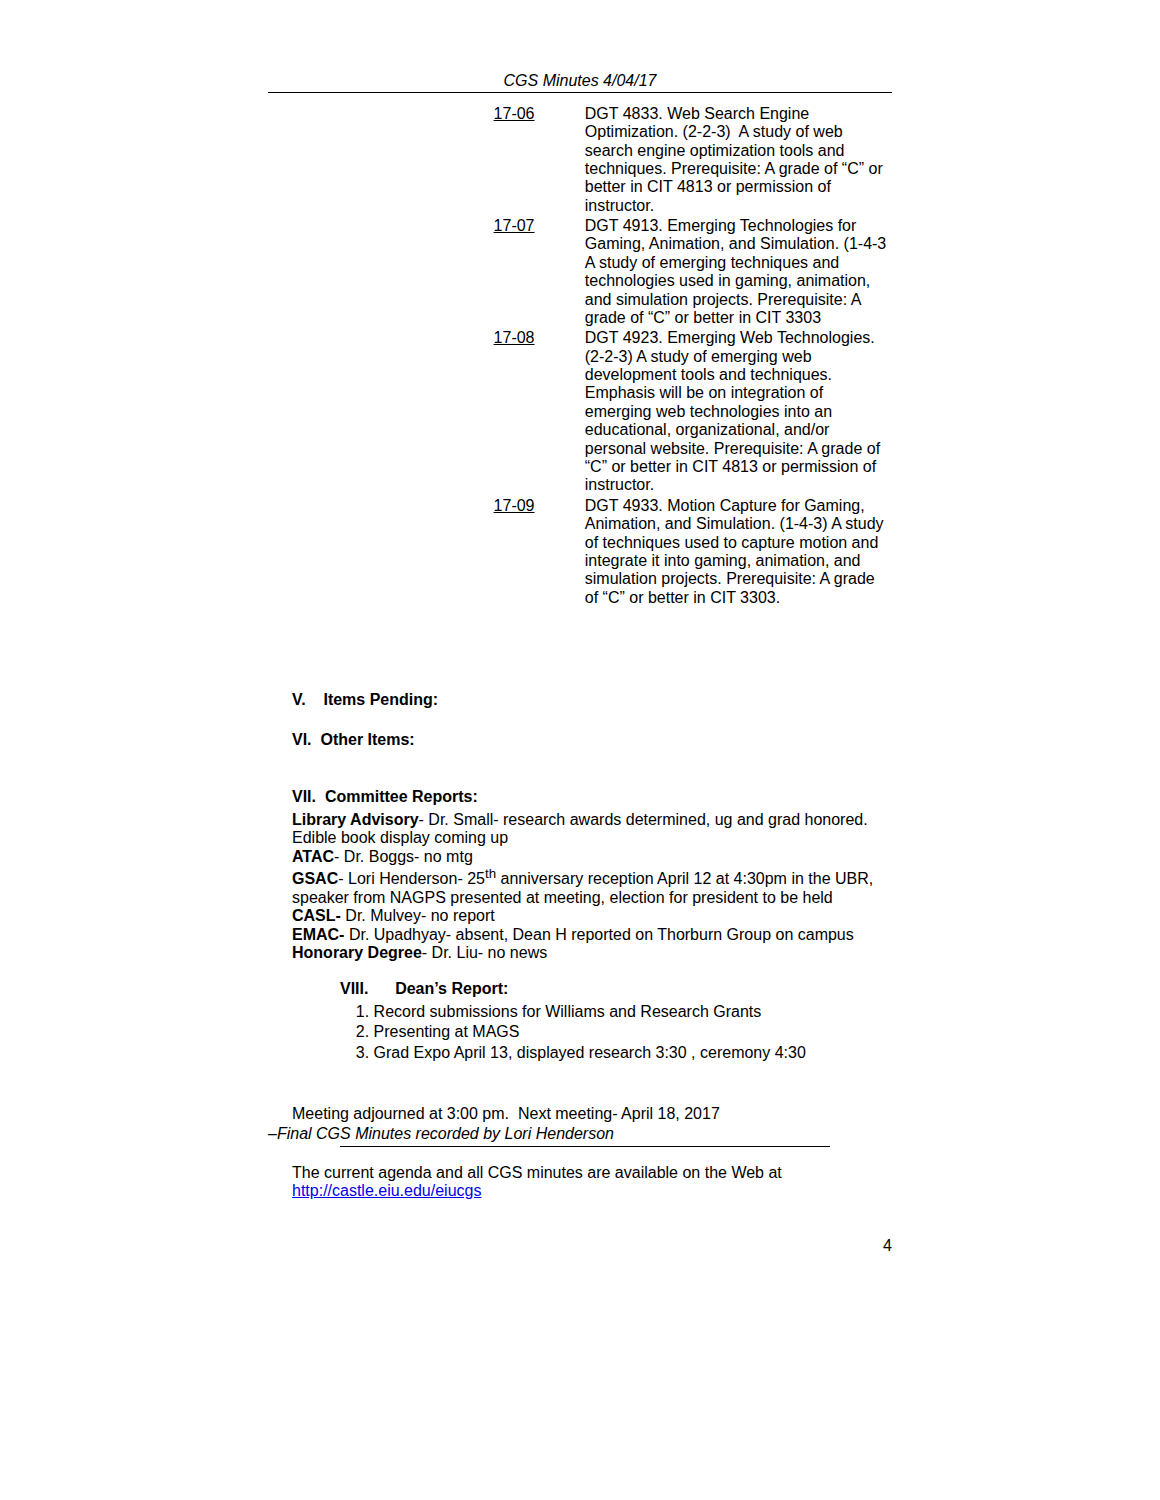CGS Minutes 4/04/17
17-06
DGT 4833. Web Search Engine Optimization. (2-2-3) A study of web search engine optimization tools and techniques. Prerequisite: A grade of “C” or better in CIT 4813 or permission of instructor.
17-07
DGT 4913. Emerging Technologies for Gaming, Animation, and Simulation. (1-4-3 A study of emerging techniques and technologies used in gaming, animation, and simulation projects. Prerequisite: A grade of “C” or better in CIT 3303
17-08
DGT 4923. Emerging Web Technologies. (2-2-3) A study of emerging web development tools and techniques. Emphasis will be on integration of emerging web technologies into an educational, organizational, and/or personal website. Prerequisite: A grade of “C” or better in CIT 4813 or permission of instructor.
17-09
DGT 4933. Motion Capture for Gaming, Animation, and Simulation. (1-4-3) A study of techniques used to capture motion and integrate it into gaming, animation, and simulation projects. Prerequisite: A grade of “C” or better in CIT 3303.
V. Items Pending:
VI. Other Items:
VII. Committee Reports:
Library Advisory- Dr. Small- research awards determined, ug and grad honored. Edible book display coming up
ATAC- Dr. Boggs- no mtg
GSAC- Lori Henderson- 25th anniversary reception April 12 at 4:30pm in the UBR, speaker from NAGPS presented at meeting, election for president to be held
CASL- Dr. Mulvey- no report
EMAC- Dr. Upadhyay- absent, Dean H reported on Thorburn Group on campus
Honorary Degree- Dr. Liu- no news
VIII. Dean’s Report:
Record submissions for Williams and Research Grants
Presenting at MAGS
Grad Expo April 13, displayed research 3:30 , ceremony 4:30
Meeting adjourned at 3:00 pm. Next meeting- April 18, 2017
–Final CGS Minutes recorded by Lori Henderson
The current agenda and all CGS minutes are available on the Web at http://castle.eiu.edu/eiucgs
4